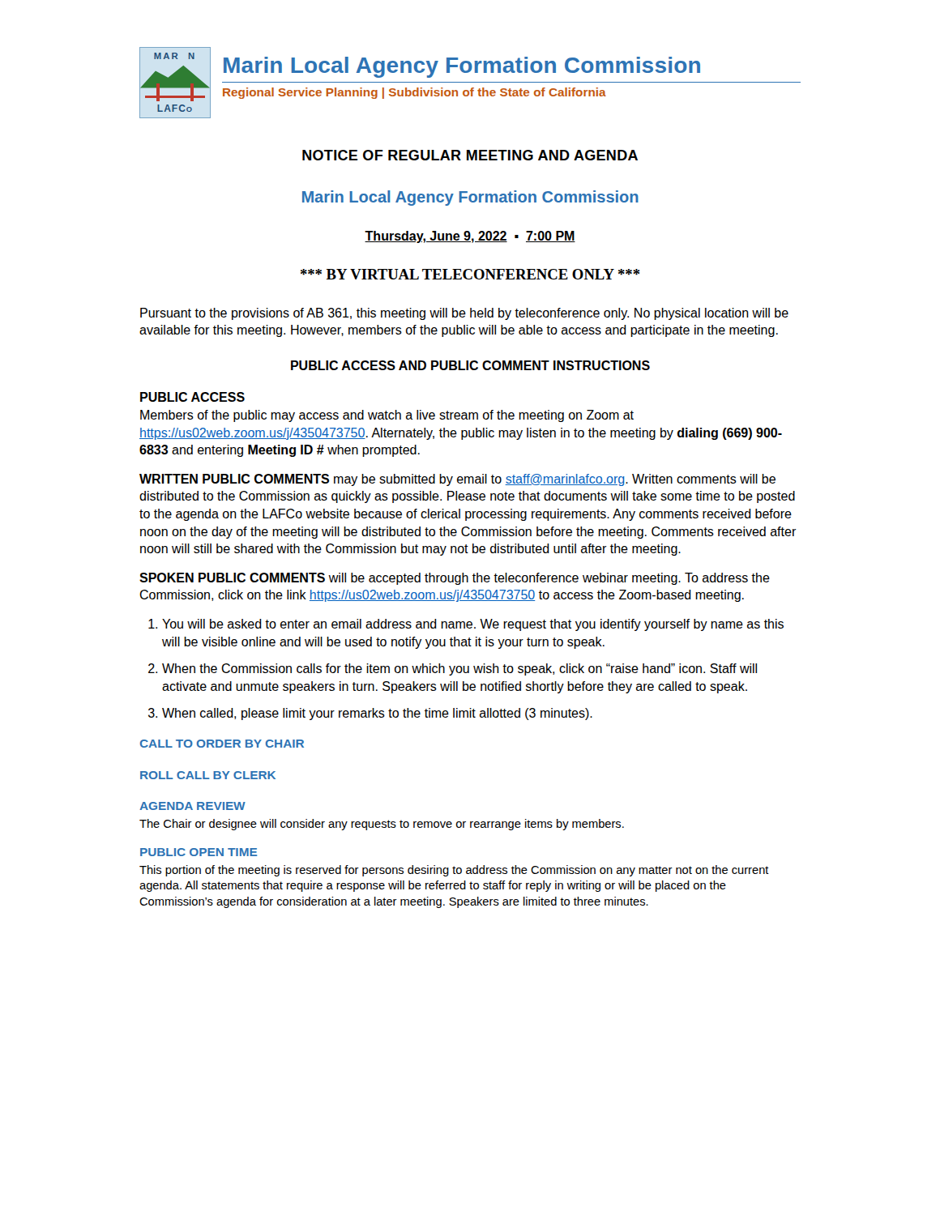MAR N
LAFCO
Marin Local Agency Formation Commission
Regional Service Planning | Subdivision of the State of California
NOTICE OF REGULAR MEETING AND AGENDA
Marin Local Agency Formation Commission
Thursday, June 9, 2022 ▪ 7:00 PM
*** BY VIRTUAL TELECONFERENCE ONLY ***
Pursuant to the provisions of AB 361, this meeting will be held by teleconference only. No physical location will be available for this meeting. However, members of the public will be able to access and participate in the meeting.
PUBLIC ACCESS AND PUBLIC COMMENT INSTRUCTIONS
PUBLIC ACCESS
Members of the public may access and watch a live stream of the meeting on Zoom at https://us02web.zoom.us/j/4350473750. Alternately, the public may listen in to the meeting by dialing (669) 900-6833 and entering Meeting ID # when prompted.
WRITTEN PUBLIC COMMENTS may be submitted by email to staff@marinlafco.org. Written comments will be distributed to the Commission as quickly as possible. Please note that documents will take some time to be posted to the agenda on the LAFCo website because of clerical processing requirements. Any comments received before noon on the day of the meeting will be distributed to the Commission before the meeting. Comments received after noon will still be shared with the Commission but may not be distributed until after the meeting.
SPOKEN PUBLIC COMMENTS will be accepted through the teleconference webinar meeting. To address the Commission, click on the link https://us02web.zoom.us/j/4350473750 to access the Zoom-based meeting.
You will be asked to enter an email address and name. We request that you identify yourself by name as this will be visible online and will be used to notify you that it is your turn to speak.
When the Commission calls for the item on which you wish to speak, click on “raise hand” icon. Staff will activate and unmute speakers in turn. Speakers will be notified shortly before they are called to speak.
When called, please limit your remarks to the time limit allotted (3 minutes).
CALL TO ORDER BY CHAIR
ROLL CALL BY CLERK
AGENDA REVIEW
The Chair or designee will consider any requests to remove or rearrange items by members.
PUBLIC OPEN TIME
This portion of the meeting is reserved for persons desiring to address the Commission on any matter not on the current agenda. All statements that require a response will be referred to staff for reply in writing or will be placed on the Commission’s agenda for consideration at a later meeting. Speakers are limited to three minutes.